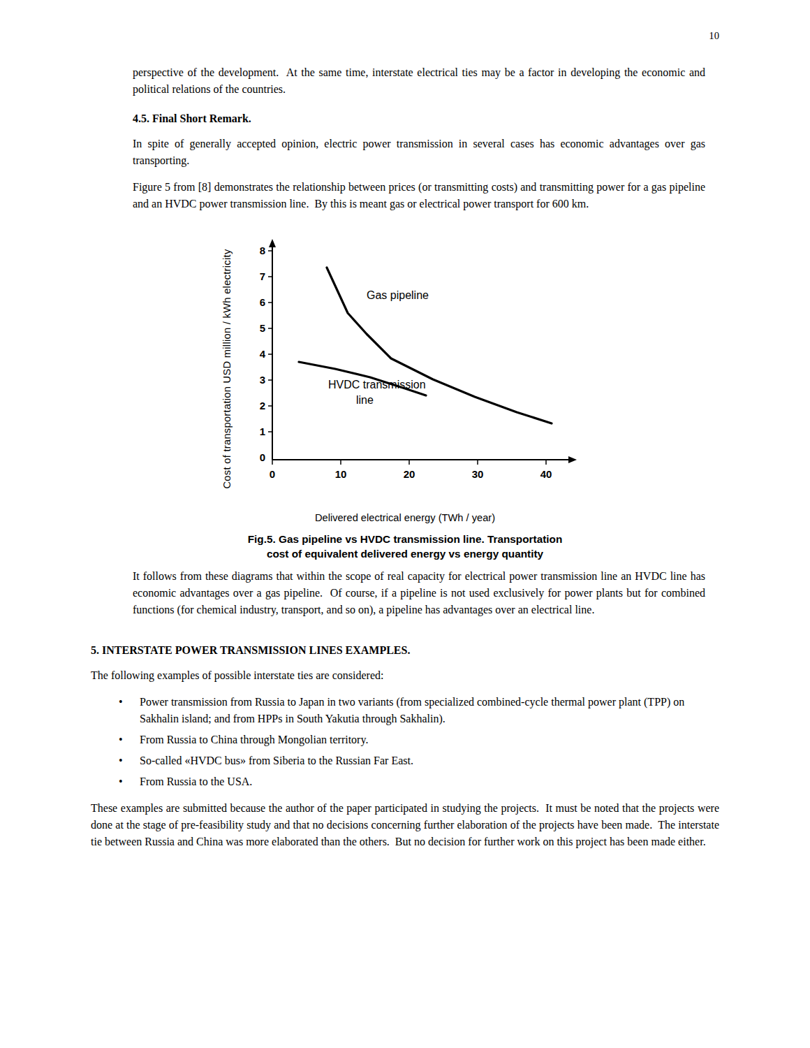10
perspective of the development. At the same time, interstate electrical ties may be a factor in developing the economic and political relations of the countries.
4.5. Final Short Remark.
In spite of generally accepted opinion, electric power transmission in several cases has economic advantages over gas transporting.
Figure 5 from [8] demonstrates the relationship between prices (or transmitting costs) and transmitting power for a gas pipeline and an HVDC power transmission line. By this is meant gas or electrical power transport for 600 km.
Cost of transportation USD million / kWh electricity
8 7 6 5 4 3 2 1 0 0 10 20 30 40 Gas pipeline HVDC transmission line
Delivered electrical energy (TWh / year)
Fig.5. Gas pipeline vs HVDC transmission line. Transportation
cost of equivalent delivered energy vs energy quantity
It follows from these diagrams that within the scope of real capacity for electrical power transmission line an HVDC line has economic advantages over a gas pipeline. Of course, if a pipeline is not used exclusively for power plants but for combined functions (for chemical industry, transport, and so on), a pipeline has advantages over an electrical line.
5. INTERSTATE POWER TRANSMISSION LINES EXAMPLES.
The following examples of possible interstate ties are considered:
Power transmission from Russia to Japan in two variants (from specialized combined-cycle thermal power plant (TPP) on Sakhalin island; and from HPPs in South Yakutia through Sakhalin).
From Russia to China through Mongolian territory.
So-called «HVDC bus» from Siberia to the Russian Far East.
From Russia to the USA.
These examples are submitted because the author of the paper participated in studying the projects. It must be noted that the projects were done at the stage of pre-feasibility study and that no decisions concerning further elaboration of the projects have been made. The interstate tie between Russia and China was more elaborated than the others. But no decision for further work on this project has been made either.